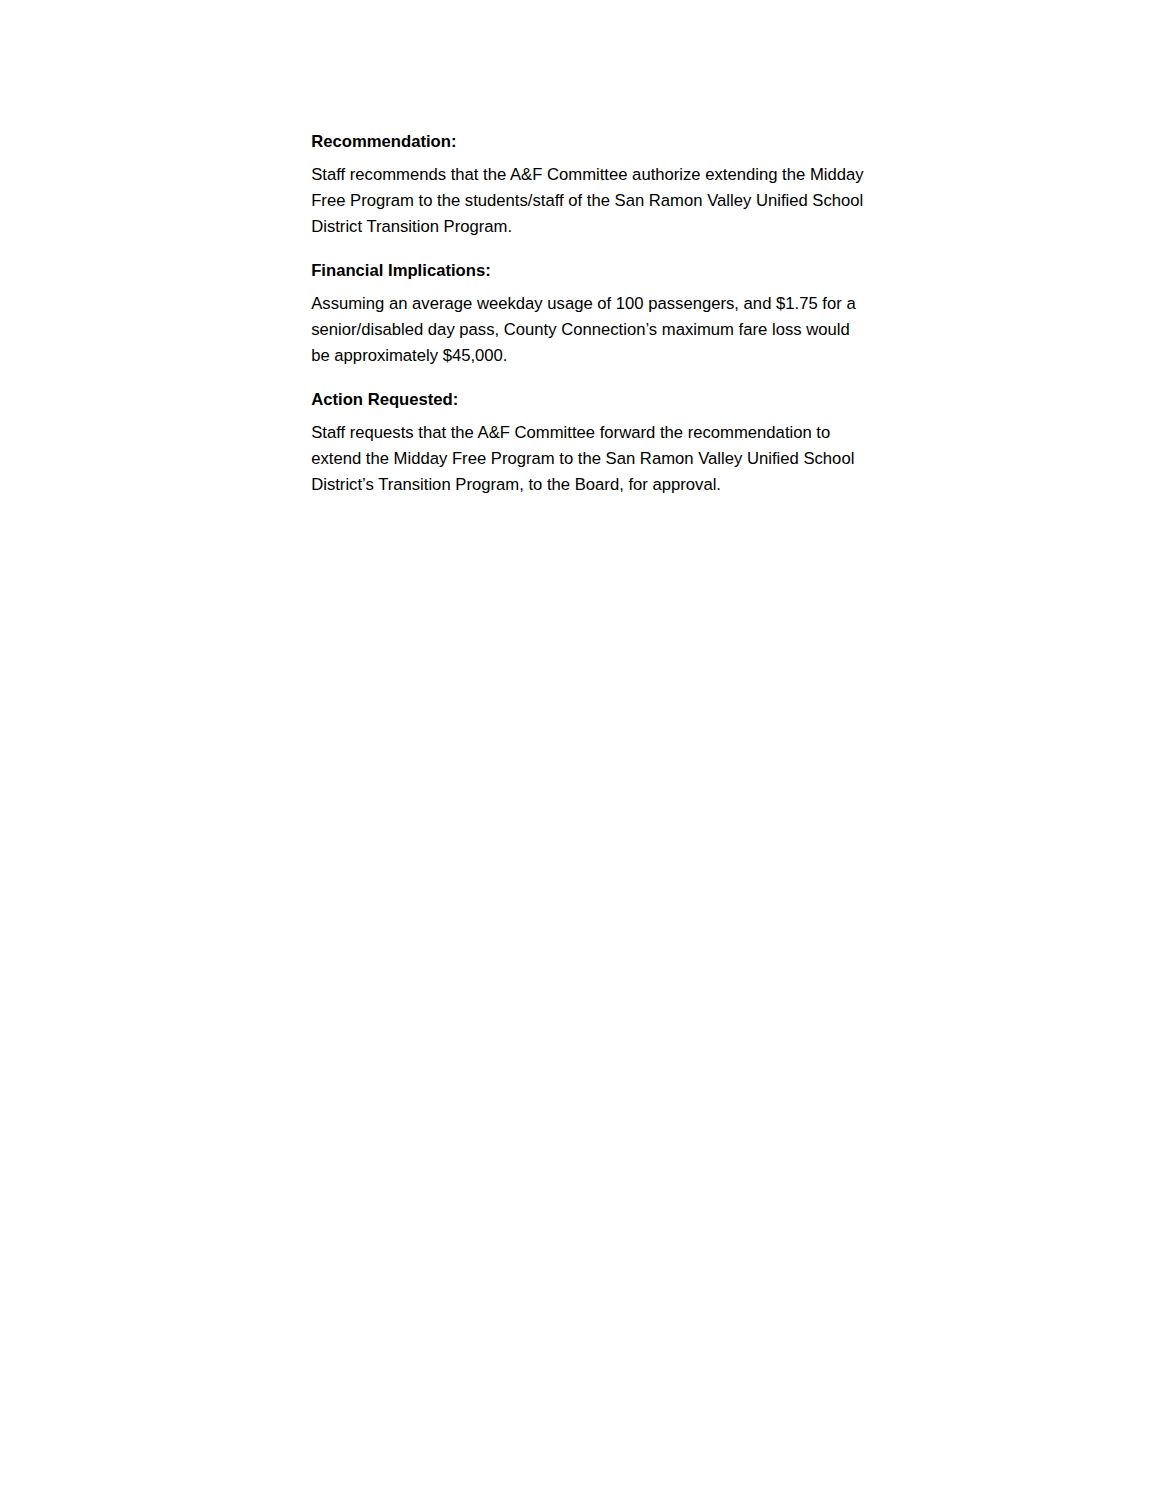Recommendation:
Staff recommends that the A&F Committee authorize extending the Midday Free Program to the students/staff of the San Ramon Valley Unified School District Transition Program.
Financial Implications:
Assuming an average weekday usage of 100 passengers, and $1.75 for a senior/disabled day pass, County Connection’s maximum fare loss would be approximately $45,000.
Action Requested:
Staff requests that the A&F Committee forward the recommendation to extend the Midday Free Program to the San Ramon Valley Unified School District’s Transition Program, to the Board, for approval.